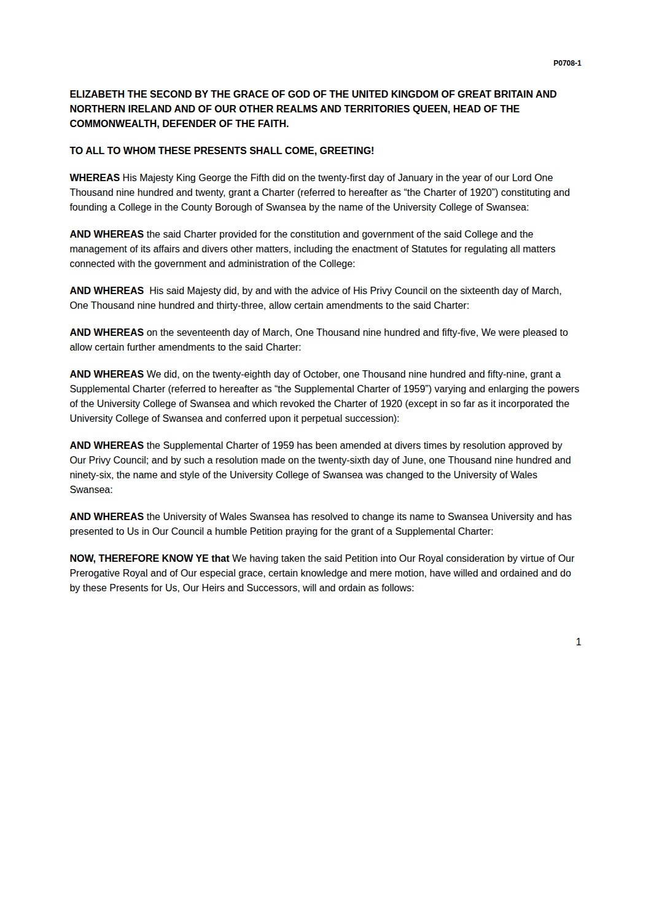P0708-1
ELIZABETH THE SECOND BY THE GRACE OF GOD OF THE UNITED KINGDOM OF GREAT BRITAIN AND NORTHERN IRELAND AND OF OUR OTHER REALMS AND TERRITORIES QUEEN, HEAD OF THE COMMONWEALTH, DEFENDER OF THE FAITH.
TO ALL TO WHOM THESE PRESENTS SHALL COME, GREETING!
WHEREAS His Majesty King George the Fifth did on the twenty-first day of January in the year of our Lord One Thousand nine hundred and twenty, grant a Charter (referred to hereafter as “the Charter of 1920”) constituting and founding a College in the County Borough of Swansea by the name of the University College of Swansea:
AND WHEREAS the said Charter provided for the constitution and government of the said College and the management of its affairs and divers other matters, including the enactment of Statutes for regulating all matters connected with the government and administration of the College:
AND WHEREAS His said Majesty did, by and with the advice of His Privy Council on the sixteenth day of March, One Thousand nine hundred and thirty-three, allow certain amendments to the said Charter:
AND WHEREAS on the seventeenth day of March, One Thousand nine hundred and fifty-five, We were pleased to allow certain further amendments to the said Charter:
AND WHEREAS We did, on the twenty-eighth day of October, one Thousand nine hundred and fifty-nine, grant a Supplemental Charter (referred to hereafter as “the Supplemental Charter of 1959”) varying and enlarging the powers of the University College of Swansea and which revoked the Charter of 1920 (except in so far as it incorporated the University College of Swansea and conferred upon it perpetual succession):
AND WHEREAS the Supplemental Charter of 1959 has been amended at divers times by resolution approved by Our Privy Council; and by such a resolution made on the twenty-sixth day of June, one Thousand nine hundred and ninety-six, the name and style of the University College of Swansea was changed to the University of Wales Swansea:
AND WHEREAS the University of Wales Swansea has resolved to change its name to Swansea University and has presented to Us in Our Council a humble Petition praying for the grant of a Supplemental Charter:
NOW, THEREFORE KNOW YE that We having taken the said Petition into Our Royal consideration by virtue of Our Prerogative Royal and of Our especial grace, certain knowledge and mere motion, have willed and ordained and do by these Presents for Us, Our Heirs and Successors, will and ordain as follows:
1